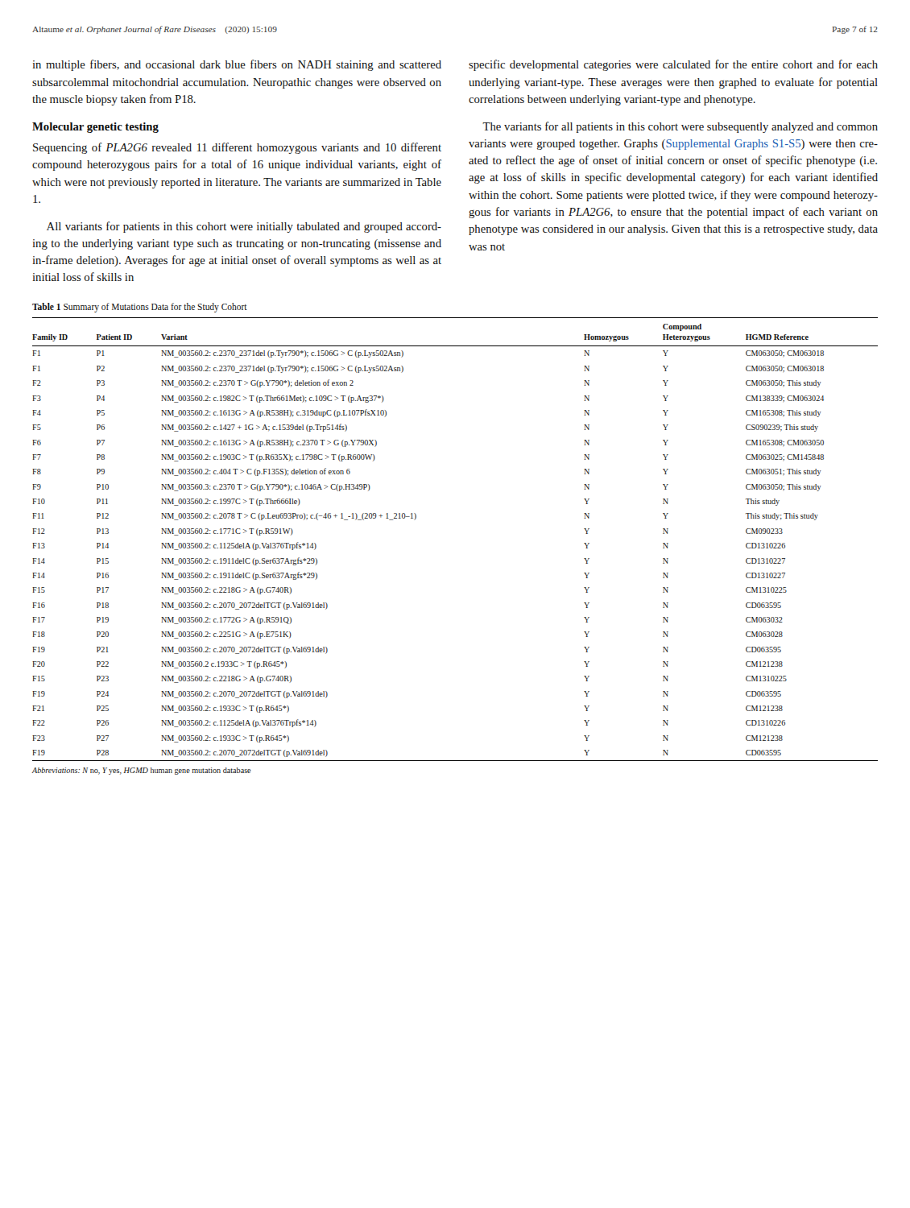Altaume et al. Orphanet Journal of Rare Diseases (2020) 15:109
Page 7 of 12
in multiple fibers, and occasional dark blue fibers on NADH staining and scattered subsarcolemmal mitochondrial accumulation. Neuropathic changes were observed on the muscle biopsy taken from P18.
Molecular genetic testing
Sequencing of PLA2G6 revealed 11 different homozygous variants and 10 different compound heterozygous pairs for a total of 16 unique individual variants, eight of which were not previously reported in literature. The variants are summarized in Table 1.
All variants for patients in this cohort were initially tabulated and grouped according to the underlying variant type such as truncating or non-truncating (missense and in-frame deletion). Averages for age at initial onset of overall symptoms as well as at initial loss of skills in
specific developmental categories were calculated for the entire cohort and for each underlying variant-type. These averages were then graphed to evaluate for potential correlations between underlying variant-type and phenotype.
The variants for all patients in this cohort were subsequently analyzed and common variants were grouped together. Graphs (Supplemental Graphs S1-S5) were then created to reflect the age of onset of initial concern or onset of specific phenotype (i.e. age at loss of skills in specific developmental category) for each variant identified within the cohort. Some patients were plotted twice, if they were compound heterozygous for variants in PLA2G6, to ensure that the potential impact of each variant on phenotype was considered in our analysis. Given that this is a retrospective study, data was not
Table 1 Summary of Mutations Data for the Study Cohort
| Family ID | Patient ID | Variant | Homozygous | Compound Heterozygous | HGMD Reference |
| --- | --- | --- | --- | --- | --- |
| F1 | P1 | NM_003560.2: c.2370_2371del (p.Tyr790*); c.1506G > C (p.Lys502Asn) | N | Y | CM063050; CM063018 |
| F1 | P2 | NM_003560.2: c.2370_2371del (p.Tyr790*); c.1506G > C (p.Lys502Asn) | N | Y | CM063050; CM063018 |
| F2 | P3 | NM_003560.2: c.2370 T > G(p.Y790*); deletion of exon 2 | N | Y | CM063050; This study |
| F3 | P4 | NM_003560.2: c.1982C > T (p.Thr661Met); c.109C > T (p.Arg37*) | N | Y | CM138339; CM063024 |
| F4 | P5 | NM_003560.2: c.1613G > A (p.R538H); c.319dupC (p.L107PfsX10) | N | Y | CM165308; This study |
| F5 | P6 | NM_003560.2: c.1427 + 1G > A; c.1539del (p.Trp514fs) | N | Y | CS090239; This study |
| F6 | P7 | NM_003560.2: c.1613G > A (p.R538H); c.2370 T > G (p.Y790X) | N | Y | CM165308; CM063050 |
| F7 | P8 | NM_003560.2: c.1903C > T (p.R635X); c.1798C > T (p.R600W) | N | Y | CM063025; CM145848 |
| F8 | P9 | NM_003560.2: c.404 T > C (p.F135S); deletion of exon 6 | N | Y | CM063051; This study |
| F9 | P10 | NM_003560.3: c.2370 T > G(p.Y790*); c.1046A > C(p.H349P) | N | Y | CM063050; This study |
| F10 | P11 | NM_003560.2: c.1997C > T (p.Thr666Ile) | Y | N | This study |
| F11 | P12 | NM_003560.2: c.2078 T > C (p.Leu693Pro); c.(−46 + 1_-1)_(209 + 1_210–1) | N | Y | This study; This study |
| F12 | P13 | NM_003560.2: c.1771C > T (p.R591W) | Y | N | CM090233 |
| F13 | P14 | NM_003560.2: c.1125delA (p.Val376Trpfs*14) | Y | N | CD1310226 |
| F14 | P15 | NM_003560.2: c.1911delC (p.Ser637Argfs*29) | Y | N | CD1310227 |
| F14 | P16 | NM_003560.2: c.1911delC (p.Ser637Argfs*29) | Y | N | CD1310227 |
| F15 | P17 | NM_003560.2: c.2218G > A (p.G740R) | Y | N | CM1310225 |
| F16 | P18 | NM_003560.2: c.2070_2072delTGT (p.Val691del) | Y | N | CD063595 |
| F17 | P19 | NM_003560.2: c.1772G > A (p.R591Q) | Y | N | CM063032 |
| F18 | P20 | NM_003560.2: c.2251G > A (p.E751K) | Y | N | CM063028 |
| F19 | P21 | NM_003560.2: c.2070_2072delTGT (p.Val691del) | Y | N | CD063595 |
| F20 | P22 | NM_003560.2 c.1933C > T (p.R645*) | Y | N | CM121238 |
| F15 | P23 | NM_003560.2: c.2218G > A (p.G740R) | Y | N | CM1310225 |
| F19 | P24 | NM_003560.2: c.2070_2072delTGT (p.Val691del) | Y | N | CD063595 |
| F21 | P25 | NM_003560.2: c.1933C > T (p.R645*) | Y | N | CM121238 |
| F22 | P26 | NM_003560.2: c.1125delA (p.Val376Trpfs*14) | Y | N | CD1310226 |
| F23 | P27 | NM_003560.2: c.1933C > T (p.R645*) | Y | N | CM121238 |
| F19 | P28 | NM_003560.2: c.2070_2072delTGT (p.Val691del) | Y | N | CD063595 |
Abbreviations: N no, Y yes, HGMD human gene mutation database